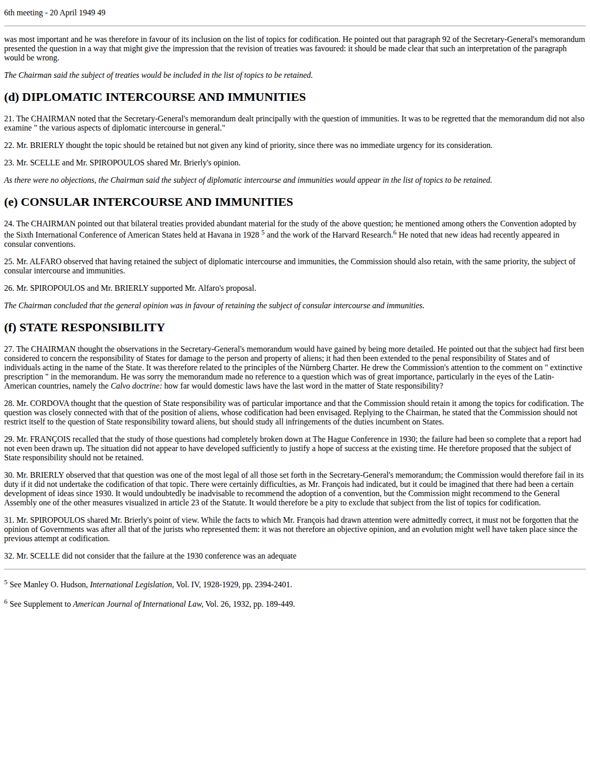6th meeting - 20 April 1949 49
was most important and he was therefore in favour of its inclusion on the list of topics for codification. He pointed out that paragraph 92 of the Secretary-General's memorandum presented the question in a way that might give the impression that the revision of treaties was favoured: it should be made clear that such an interpretation of the paragraph would be wrong.
The Chairman said the subject of treaties would be included in the list of topics to be retained.
(d) DIPLOMATIC INTERCOURSE AND IMMUNITIES
21. The CHAIRMAN noted that the Secretary-General's memorandum dealt principally with the question of immunities. It was to be regretted that the memorandum did not also examine " the various aspects of diplomatic intercourse in general."
22. Mr. BRIERLY thought the topic should be retained but not given any kind of priority, since there was no immediate urgency for its consideration.
23. Mr. SCELLE and Mr. SPIROPOULOS shared Mr. Brierly's opinion.
As there were no objections, the Chairman said the subject of diplomatic intercourse and immunities would appear in the list of topics to be retained.
(e) CONSULAR INTERCOURSE AND IMMUNITIES
24. The CHAIRMAN pointed out that bilateral treaties provided abundant material for the study of the above question; he mentioned among others the Convention adopted by the Sixth International Conference of American States held at Havana in 1928 5 and the work of the Harvard Research.6 He noted that new ideas had recently appeared in consular conventions.
25. Mr. ALFARO observed that having retained the subject of diplomatic intercourse and immunities, the Commission should also retain, with the same priority, the subject of consular intercourse and immunities.
26. Mr. SPIROPOULOS and Mr. BRIERLY supported Mr. Alfaro's proposal.
The Chairman concluded that the general opinion was in favour of retaining the subject of consular intercourse and immunities.
(f) STATE RESPONSIBILITY
27. The CHAIRMAN thought the observations in the Secretary-General's memorandum would have gained by being more detailed. He pointed out that the subject had first been considered to concern the responsibility of States for damage to the person and property of aliens; it had then been extended to the penal responsibility of States and of individuals acting in the name of the State. It was therefore related to the principles of the Nürnberg Charter. He drew the Commission's attention to the comment on " extinctive prescription " in the memorandum. He was sorry the memorandum made no reference to a question which was of great importance, particularly in the eyes of the Latin-American countries, namely the Calvo doctrine: how far would domestic laws have the last word in the matter of State responsibility?
28. Mr. CORDOVA thought that the question of State responsibility was of particular importance and that the Commission should retain it among the topics for codification. The question was closely connected with that of the position of aliens, whose codification had been envisaged. Replying to the Chairman, he stated that the Commission should not restrict itself to the question of State responsibility toward aliens, but should study all infringements of the duties incumbent on States.
29. Mr. FRANÇOIS recalled that the study of those questions had completely broken down at The Hague Conference in 1930; the failure had been so complete that a report had not even been drawn up. The situation did not appear to have developed sufficiently to justify a hope of success at the existing time. He therefore proposed that the subject of State responsibility should not be retained.
30. Mr. BRIERLY observed that that question was one of the most legal of all those set forth in the Secretary-General's memorandum; the Commission would therefore fail in its duty if it did not undertake the codification of that topic. There were certainly difficulties, as Mr. François had indicated, but it could be imagined that there had been a certain development of ideas since 1930. It would undoubtedly be inadvisable to recommend the adoption of a convention, but the Commission might recommend to the General Assembly one of the other measures visualized in article 23 of the Statute. It would therefore be a pity to exclude that subject from the list of topics for codification.
31. Mr. SPIROPOULOS shared Mr. Brierly's point of view. While the facts to which Mr. François had drawn attention were admittedly correct, it must not be forgotten that the opinion of Governments was after all that of the jurists who represented them: it was not therefore an objective opinion, and an evolution might well have taken place since the previous attempt at codification.
32. Mr. SCELLE did not consider that the failure at the 1930 conference was an adequate
5 See Manley O. Hudson, International Legislation, Vol. IV, 1928-1929, pp. 2394-2401.
6 See Supplement to American Journal of International Law, Vol. 26, 1932, pp. 189-449.